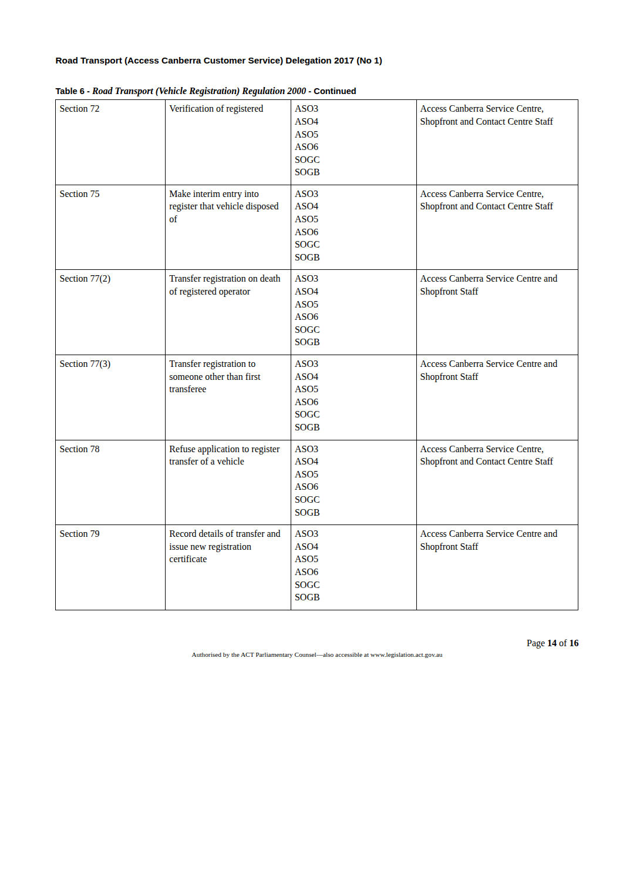Road Transport (Access Canberra Customer Service) Delegation 2017 (No 1)
Table 6 - Road Transport (Vehicle Registration) Regulation 2000 - Continued
| Section 72 | Verification of registered | ASO3 ASO4 ASO5 ASO6 SOGC SOGB | Access Canberra Service Centre, Shopfront and Contact Centre Staff |
| Section 75 | Make interim entry into register that vehicle disposed of | ASO3 ASO4 ASO5 ASO6 SOGC SOGB | Access Canberra Service Centre, Shopfront and Contact Centre Staff |
| Section 77(2) | Transfer registration on death of registered operator | ASO3 ASO4 ASO5 ASO6 SOGC SOGB | Access Canberra Service Centre and Shopfront Staff |
| Section 77(3) | Transfer registration to someone other than first transferee | ASO3 ASO4 ASO5 ASO6 SOGC SOGB | Access Canberra Service Centre and Shopfront Staff |
| Section 78 | Refuse application to register transfer of a vehicle | ASO3 ASO4 ASO5 ASO6 SOGC SOGB | Access Canberra Service Centre, Shopfront and Contact Centre Staff |
| Section 79 | Record details of transfer and issue new registration certificate | ASO3 ASO4 ASO5 ASO6 SOGC SOGB | Access Canberra Service Centre and Shopfront Staff |
Page 14 of 16
Authorised by the ACT Parliamentary Counsel—also accessible at www.legislation.act.gov.au